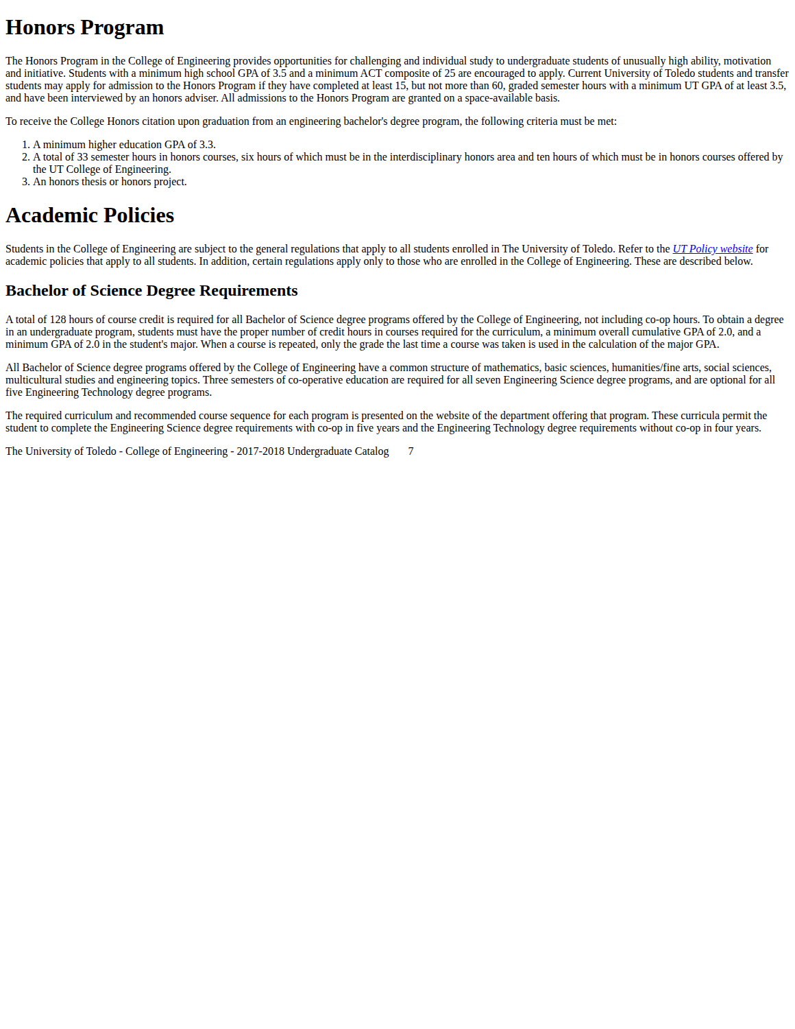Honors Program
The Honors Program in the College of Engineering provides opportunities for challenging and individual study to undergraduate students of unusually high ability, motivation and initiative. Students with a minimum high school GPA of 3.5 and a minimum ACT composite of 25 are encouraged to apply. Current University of Toledo students and transfer students may apply for admission to the Honors Program if they have completed at least 15, but not more than 60, graded semester hours with a minimum UT GPA of at least 3.5, and have been interviewed by an honors adviser. All admissions to the Honors Program are granted on a space-available basis.
To receive the College Honors citation upon graduation from an engineering bachelor's degree program, the following criteria must be met:
A minimum higher education GPA of 3.3.
A total of 33 semester hours in honors courses, six hours of which must be in the interdisciplinary honors area and ten hours of which must be in honors courses offered by the UT College of Engineering.
An honors thesis or honors project.
Academic Policies
Students in the College of Engineering are subject to the general regulations that apply to all students enrolled in The University of Toledo. Refer to the UT Policy website for academic policies that apply to all students. In addition, certain regulations apply only to those who are enrolled in the College of Engineering. These are described below.
Bachelor of Science Degree Requirements
A total of 128 hours of course credit is required for all Bachelor of Science degree programs offered by the College of Engineering, not including co-op hours. To obtain a degree in an undergraduate program, students must have the proper number of credit hours in courses required for the curriculum, a minimum overall cumulative GPA of 2.0, and a minimum GPA of 2.0 in the student's major. When a course is repeated, only the grade the last time a course was taken is used in the calculation of the major GPA.
All Bachelor of Science degree programs offered by the College of Engineering have a common structure of mathematics, basic sciences, humanities/fine arts, social sciences, multicultural studies and engineering topics. Three semesters of co-operative education are required for all seven Engineering Science degree programs, and are optional for all five Engineering Technology degree programs.
The required curriculum and recommended course sequence for each program is presented on the website of the department offering that program. These curricula permit the student to complete the Engineering Science degree requirements with co-op in five years and the Engineering Technology degree requirements without co-op in four years.
The University of Toledo - College of Engineering - 2017-2018 Undergraduate Catalog 7